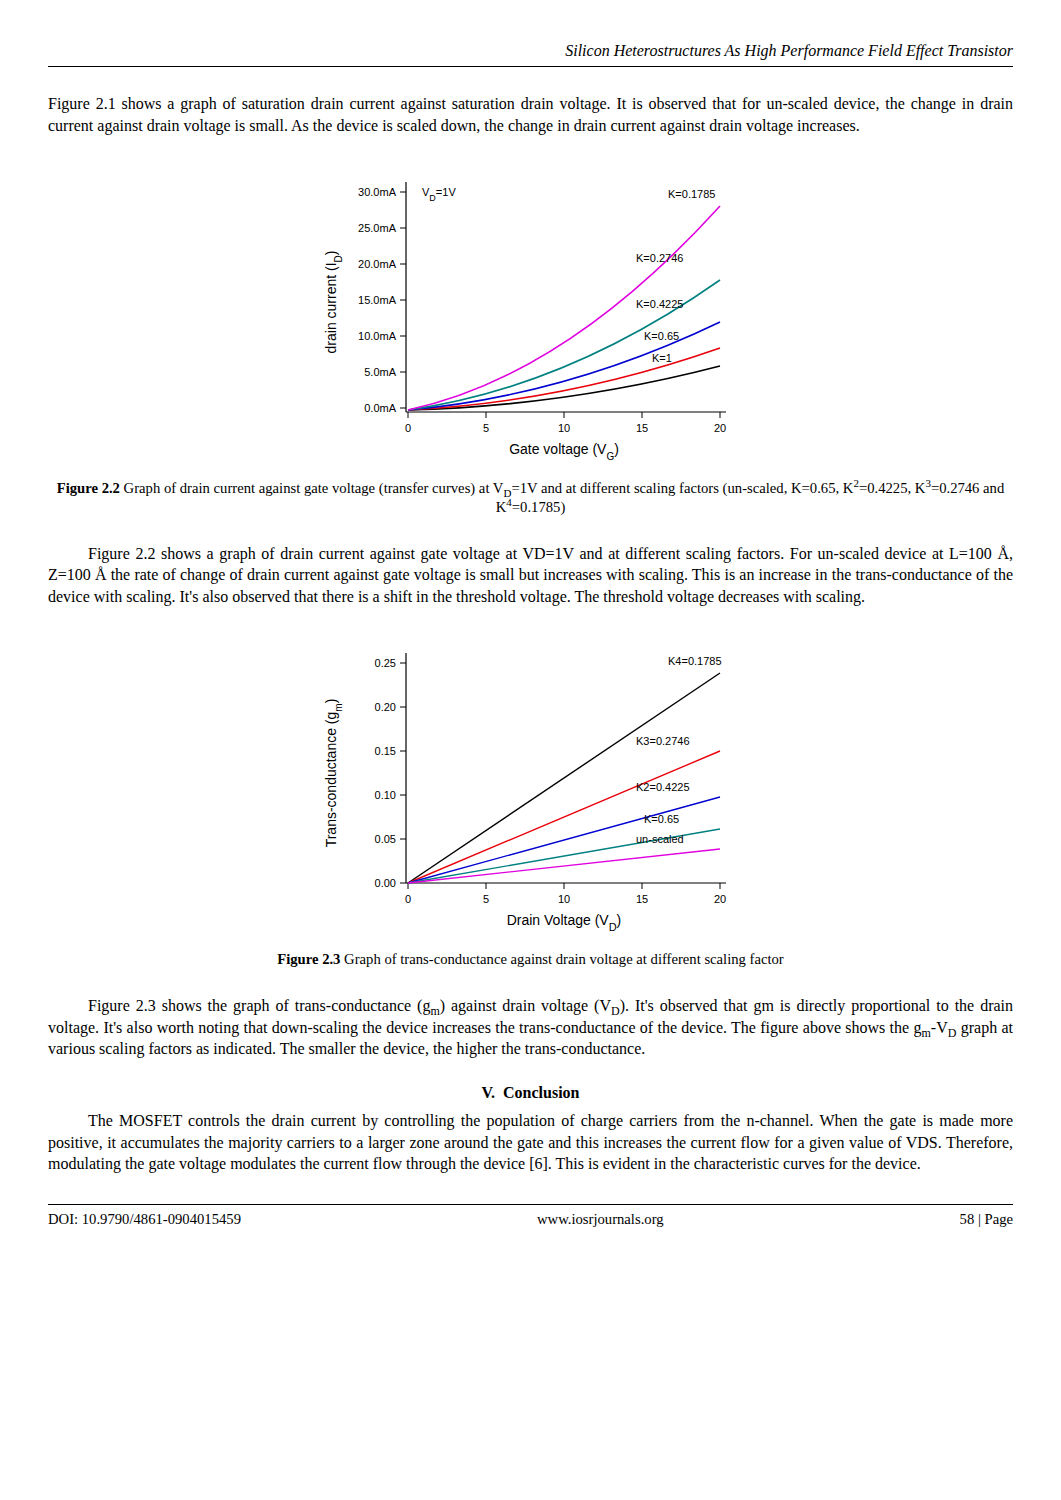Silicon Heterostructures As High Performance Field Effect Transistor
Figure 2.1 shows a graph of saturation drain current against saturation drain voltage. It is observed that for un-scaled device, the change in drain current against drain voltage is small. As the device is scaled down, the change in drain current against drain voltage increases.
30.0mA 25.0mA 20.0mA 15.0mA 10.0mA 5.0mA 0.0mA 0 5 10 15 20 Gate voltage (VG) drain current (ID) VD=1V K=0.1785 K=0.2746 K=0.4225 K=0.65 K=1
Figure 2.2 Graph of drain current against gate voltage (transfer curves) at VD=1V and at different scaling factors (un-scaled, K=0.65, K2=0.4225, K3=0.2746 and K4=0.1785)
Figure 2.2 shows a graph of drain current against gate voltage at VD=1V and at different scaling factors. For un-scaled device at L=100 Å, Z=100 Å the rate of change of drain current against gate voltage is small but increases with scaling. This is an increase in the trans-conductance of the device with scaling. It's also observed that there is a shift in the threshold voltage. The threshold voltage decreases with scaling.
0.25 0.20 0.15 0.10 0.05 0.00 0 5 10 15 20 Drain Voltage (VD) Trans-conductance (gm) K4=0.1785 K3=0.2746 K2=0.4225 K=0.65 un-scaled
Figure 2.3 Graph of trans-conductance against drain voltage at different scaling factor
Figure 2.3 shows the graph of trans-conductance (gm) against drain voltage (VD). It's observed that gm is directly proportional to the drain voltage. It's also worth noting that down-scaling the device increases the trans-conductance of the device. The figure above shows the gm-VD graph at various scaling factors as indicated. The smaller the device, the higher the trans-conductance.
V. Conclusion
The MOSFET controls the drain current by controlling the population of charge carriers from the n-channel. When the gate is made more positive, it accumulates the majority carriers to a larger zone around the gate and this increases the current flow for a given value of VDS. Therefore, modulating the gate voltage modulates the current flow through the device [6]. This is evident in the characteristic curves for the device.
DOI: 10.9790/4861-0904015459 www.iosrjournals.org 58 | Page